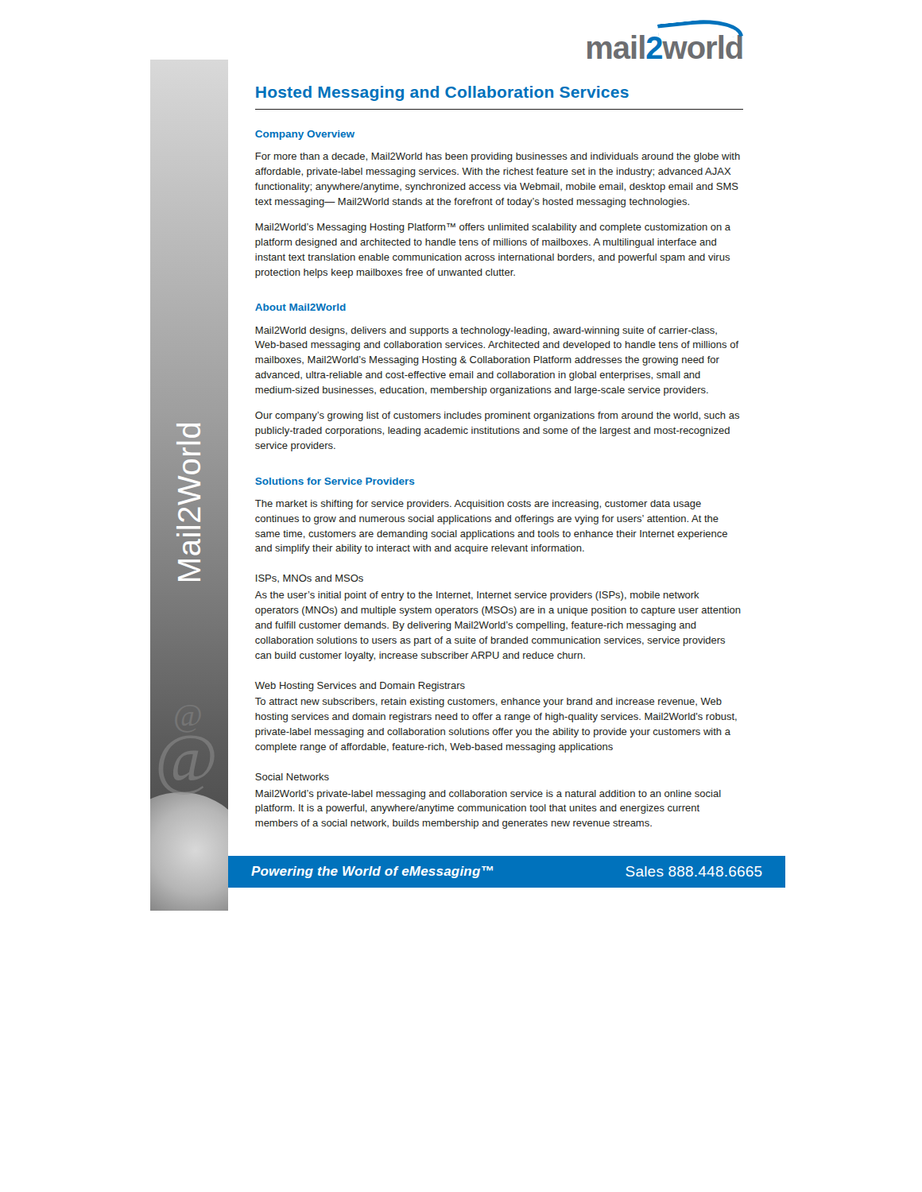@ @ Mail2World
mail 2 world
Hosted Messaging and Collaboration Services
Company Overview
For more than a decade, Mail2World has been providing businesses and individuals around the globe with affordable, private-label messaging services. With the richest feature set in the industry; advanced AJAX functionality; anywhere/anytime, synchronized access via Webmail, mobile email, desktop email and SMS text messaging— Mail2World stands at the forefront of today’s hosted messaging technologies.
Mail2World’s Messaging Hosting Platform™ offers unlimited scalability and complete customization on a platform designed and architected to handle tens of millions of mailboxes. A multilingual interface and instant text translation enable communication across international borders, and powerful spam and virus protection helps keep mailboxes free of unwanted clutter.
About Mail2World
Mail2World designs, delivers and supports a technology-leading, award-winning suite of carrier-class, Web-based messaging and collaboration services. Architected and developed to handle tens of millions of mailboxes, Mail2World’s Messaging Hosting & Collaboration Platform addresses the growing need for advanced, ultra-reliable and cost-effective email and collaboration in global enterprises, small and medium-sized businesses, education, membership organizations and large-scale service providers.
Our company’s growing list of customers includes prominent organizations from around the world, such as publicly-traded corporations, leading academic institutions and some of the largest and most-recognized service providers.
Solutions for Service Providers
The market is shifting for service providers. Acquisition costs are increasing, customer data usage continues to grow and numerous social applications and offerings are vying for users’ attention. At the same time, customers are demanding social applications and tools to enhance their Internet experience and simplify their ability to interact with and acquire relevant information.
ISPs, MNOs and MSOs
As the user’s initial point of entry to the Internet, Internet service providers (ISPs), mobile network operators (MNOs) and multiple system operators (MSOs) are in a unique position to capture user attention and fulfill customer demands. By delivering Mail2World’s compelling, feature-rich messaging and collaboration solutions to users as part of a suite of branded communication services, service providers can build customer loyalty, increase subscriber ARPU and reduce churn.
Web Hosting Services and Domain Registrars
To attract new subscribers, retain existing customers, enhance your brand and increase revenue, Web hosting services and domain registrars need to offer a range of high-quality services. Mail2World's robust, private-label messaging and collaboration solutions offer you the ability to provide your customers with a complete range of affordable, feature-rich, Web-based messaging applications
Social Networks
Mail2World’s private-label messaging and collaboration service is a natural addition to an online social platform. It is a powerful, anywhere/anytime communication tool that unites and energizes current members of a social network, builds membership and generates new revenue streams.
Powering the World of eMessaging™ Sales 888.448.6665